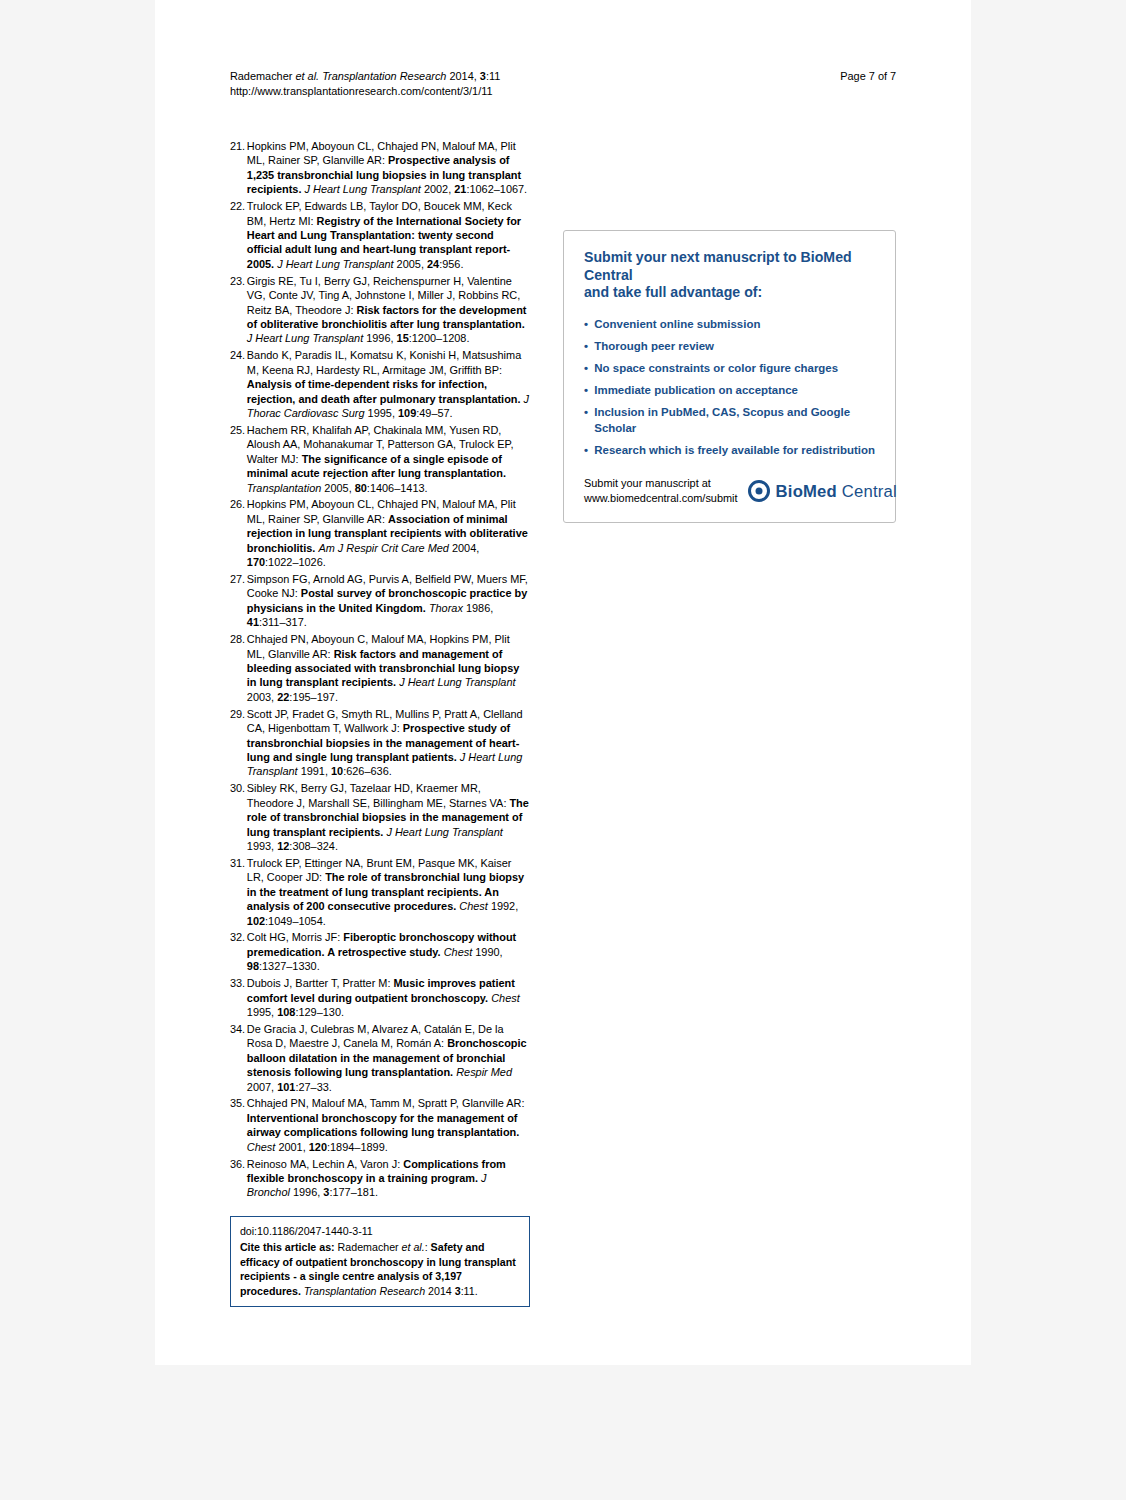Rademacher et al. Transplantation Research 2014, 3:11
http://www.transplantationresearch.com/content/3/1/11
Page 7 of 7
21. Hopkins PM, Aboyoun CL, Chhajed PN, Malouf MA, Plit ML, Rainer SP, Glanville AR: Prospective analysis of 1,235 transbronchial lung biopsies in lung transplant recipients. J Heart Lung Transplant 2002, 21:1062–1067.
22. Trulock EP, Edwards LB, Taylor DO, Boucek MM, Keck BM, Hertz MI: Registry of the International Society for Heart and Lung Transplantation: twenty second official adult lung and heart-lung transplant report-2005. J Heart Lung Transplant 2005, 24:956.
23. Girgis RE, Tu I, Berry GJ, Reichenspurner H, Valentine VG, Conte JV, Ting A, Johnstone I, Miller J, Robbins RC, Reitz BA, Theodore J: Risk factors for the development of obliterative bronchiolitis after lung transplantation. J Heart Lung Transplant 1996, 15:1200–1208.
24. Bando K, Paradis IL, Komatsu K, Konishi H, Matsushima M, Keena RJ, Hardesty RL, Armitage JM, Griffith BP: Analysis of time-dependent risks for infection, rejection, and death after pulmonary transplantation. J Thorac Cardiovasc Surg 1995, 109:49–57.
25. Hachem RR, Khalifah AP, Chakinala MM, Yusen RD, Aloush AA, Mohanakumar T, Patterson GA, Trulock EP, Walter MJ: The significance of a single episode of minimal acute rejection after lung transplantation. Transplantation 2005, 80:1406–1413.
26. Hopkins PM, Aboyoun CL, Chhajed PN, Malouf MA, Plit ML, Rainer SP, Glanville AR: Association of minimal rejection in lung transplant recipients with obliterative bronchiolitis. Am J Respir Crit Care Med 2004, 170:1022–1026.
27. Simpson FG, Arnold AG, Purvis A, Belfield PW, Muers MF, Cooke NJ: Postal survey of bronchoscopic practice by physicians in the United Kingdom. Thorax 1986, 41:311–317.
28. Chhajed PN, Aboyoun C, Malouf MA, Hopkins PM, Plit ML, Glanville AR: Risk factors and management of bleeding associated with transbronchial lung biopsy in lung transplant recipients. J Heart Lung Transplant 2003, 22:195–197.
29. Scott JP, Fradet G, Smyth RL, Mullins P, Pratt A, Clelland CA, Higenbottam T, Wallwork J: Prospective study of transbronchial biopsies in the management of heart-lung and single lung transplant patients. J Heart Lung Transplant 1991, 10:626–636.
30. Sibley RK, Berry GJ, Tazelaar HD, Kraemer MR, Theodore J, Marshall SE, Billingham ME, Starnes VA: The role of transbronchial biopsies in the management of lung transplant recipients. J Heart Lung Transplant 1993, 12:308–324.
31. Trulock EP, Ettinger NA, Brunt EM, Pasque MK, Kaiser LR, Cooper JD: The role of transbronchial lung biopsy in the treatment of lung transplant recipients. An analysis of 200 consecutive procedures. Chest 1992, 102:1049–1054.
32. Colt HG, Morris JF: Fiberoptic bronchoscopy without premedication. A retrospective study. Chest 1990, 98:1327–1330.
33. Dubois J, Bartter T, Pratter M: Music improves patient comfort level during outpatient bronchoscopy. Chest 1995, 108:129–130.
34. De Gracia J, Culebras M, Alvarez A, Catalán E, De la Rosa D, Maestre J, Canela M, Román A: Bronchoscopic balloon dilatation in the management of bronchial stenosis following lung transplantation. Respir Med 2007, 101:27–33.
35. Chhajed PN, Malouf MA, Tamm M, Spratt P, Glanville AR: Interventional bronchoscopy for the management of airway complications following lung transplantation. Chest 2001, 120:1894–1899.
36. Reinoso MA, Lechin A, Varon J: Complications from flexible bronchoscopy in a training program. J Bronchol 1996, 3:177–181.
doi:10.1186/2047-1440-3-11
Cite this article as: Rademacher et al.: Safety and efficacy of outpatient bronchoscopy in lung transplant recipients - a single centre analysis of 3,197 procedures. Transplantation Research 2014 3:11.
Submit your next manuscript to BioMed Central
and take full advantage of:
Convenient online submission
Thorough peer review
No space constraints or color figure charges
Immediate publication on acceptance
Inclusion in PubMed, CAS, Scopus and Google Scholar
Research which is freely available for redistribution
Submit your manuscript at
www.biomedcentral.com/submit
BioMed Central